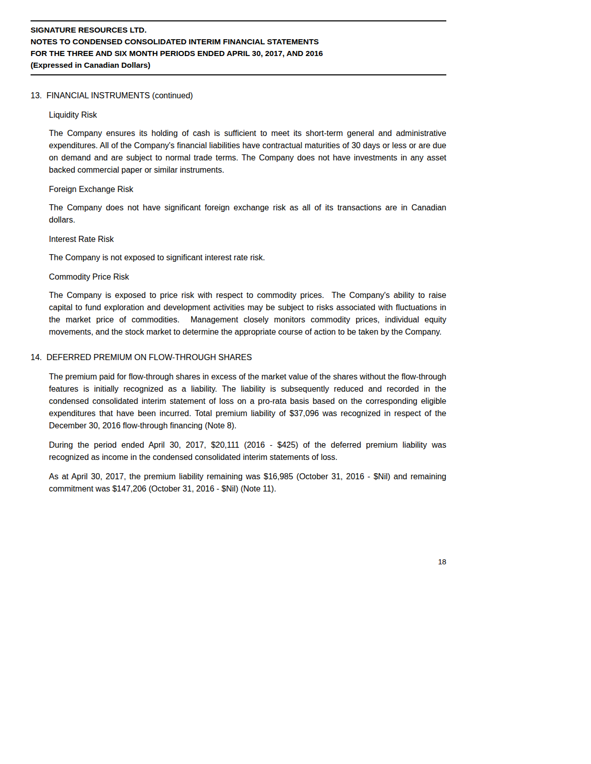SIGNATURE RESOURCES LTD.
NOTES TO CONDENSED CONSOLIDATED INTERIM FINANCIAL STATEMENTS
FOR THE THREE AND SIX MONTH PERIODS ENDED APRIL 30, 2017, AND 2016
(Expressed in Canadian Dollars)
13. FINANCIAL INSTRUMENTS (continued)
Liquidity Risk
The Company ensures its holding of cash is sufficient to meet its short-term general and administrative expenditures. All of the Company's financial liabilities have contractual maturities of 30 days or less or are due on demand and are subject to normal trade terms. The Company does not have investments in any asset backed commercial paper or similar instruments.
Foreign Exchange Risk
The Company does not have significant foreign exchange risk as all of its transactions are in Canadian dollars.
Interest Rate Risk
The Company is not exposed to significant interest rate risk.
Commodity Price Risk
The Company is exposed to price risk with respect to commodity prices. The Company's ability to raise capital to fund exploration and development activities may be subject to risks associated with fluctuations in the market price of commodities. Management closely monitors commodity prices, individual equity movements, and the stock market to determine the appropriate course of action to be taken by the Company.
14. DEFERRED PREMIUM ON FLOW-THROUGH SHARES
The premium paid for flow-through shares in excess of the market value of the shares without the flow-through features is initially recognized as a liability. The liability is subsequently reduced and recorded in the condensed consolidated interim statement of loss on a pro-rata basis based on the corresponding eligible expenditures that have been incurred. Total premium liability of $37,096 was recognized in respect of the December 30, 2016 flow-through financing (Note 8).
During the period ended April 30, 2017, $20,111 (2016 - $425) of the deferred premium liability was recognized as income in the condensed consolidated interim statements of loss.
As at April 30, 2017, the premium liability remaining was $16,985 (October 31, 2016 - $Nil) and remaining commitment was $147,206 (October 31, 2016 - $Nil) (Note 11).
18